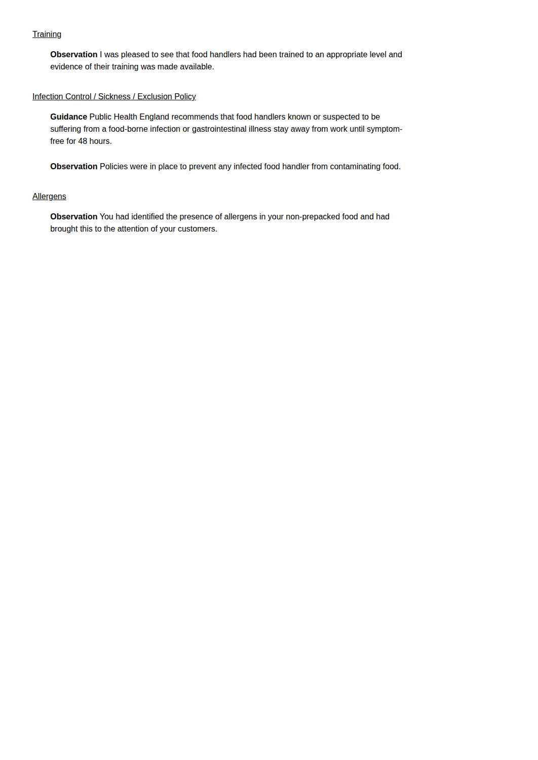Training
Observation I was pleased to see that food handlers had been trained to an appropriate level and evidence of their training was made available.
Infection Control / Sickness / Exclusion Policy
Guidance Public Health England recommends that food handlers known or suspected to be suffering from a food-borne infection or gastrointestinal illness stay away from work until symptom-free for 48 hours.
Observation Policies were in place to prevent any infected food handler from contaminating food.
Allergens
Observation You had identified the presence of allergens in your non-prepacked food and had brought this to the attention of your customers.